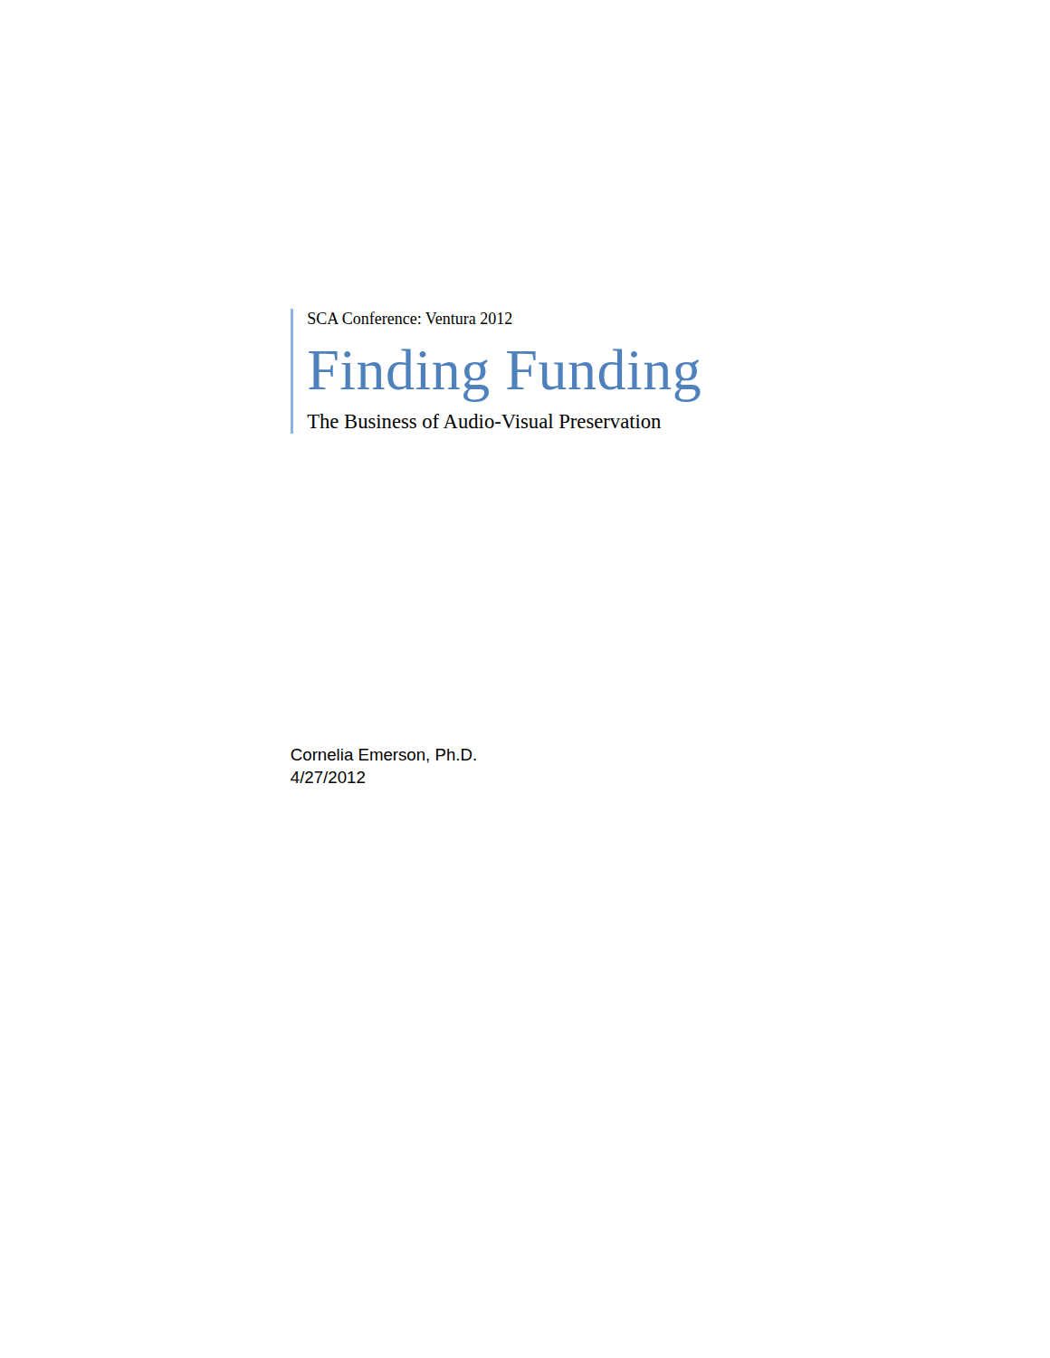SCA Conference: Ventura 2012
Finding Funding
The Business of Audio-Visual Preservation
Cornelia Emerson, Ph.D.
4/27/2012